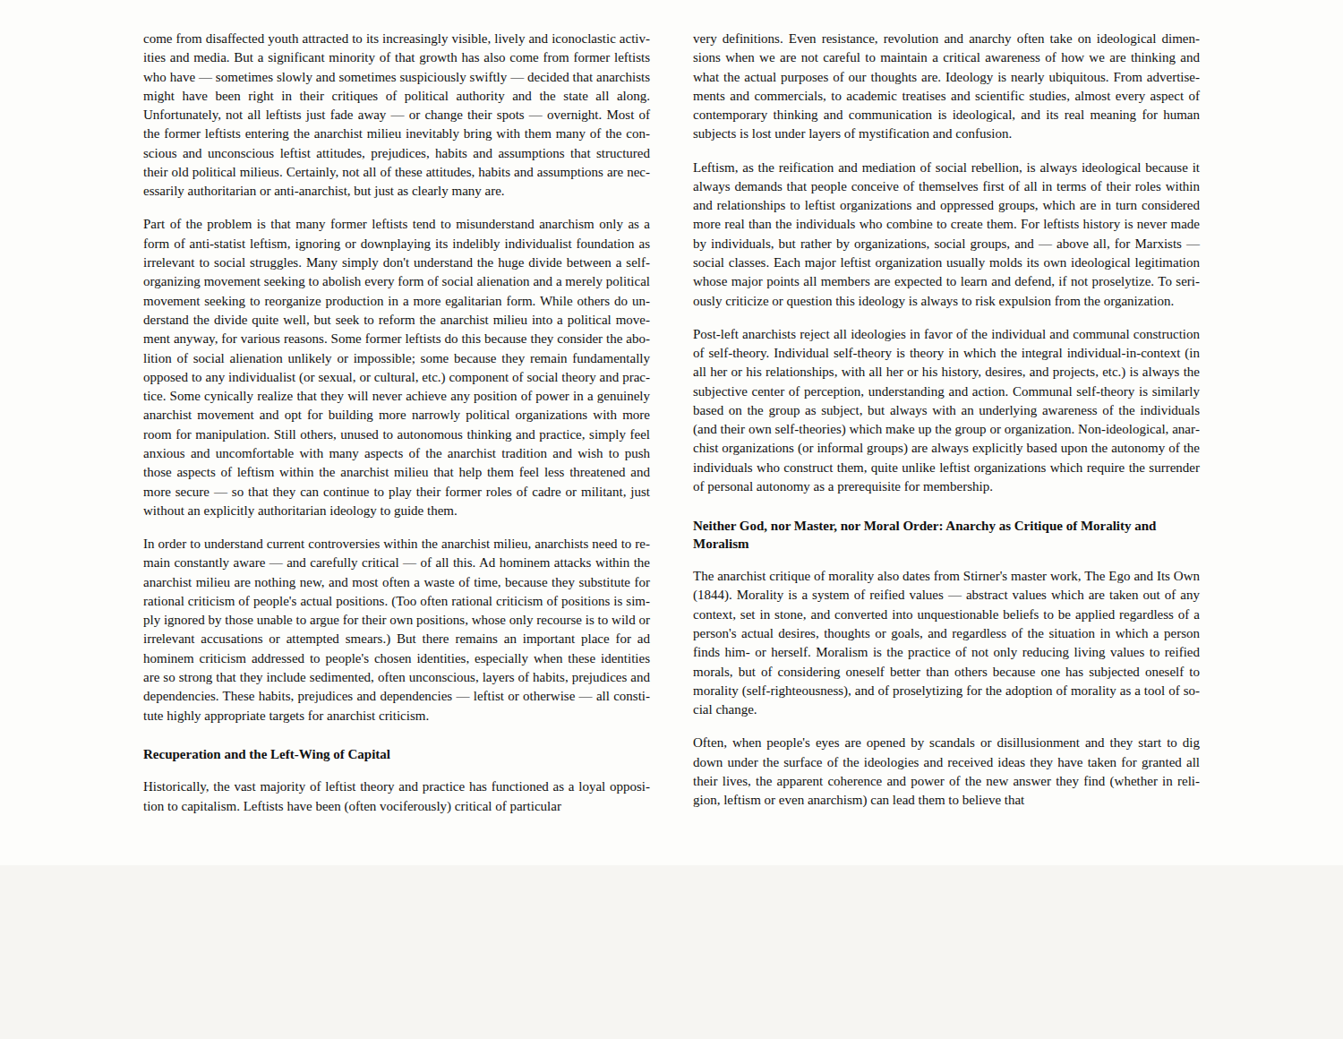come from disaffected youth attracted to its increasingly visible, lively and iconoclastic activities and media. But a significant minority of that growth has also come from former leftists who have — sometimes slowly and sometimes suspiciously swiftly — decided that anarchists might have been right in their critiques of political authority and the state all along. Unfortunately, not all leftists just fade away — or change their spots — overnight. Most of the former leftists entering the anarchist milieu inevitably bring with them many of the conscious and unconscious leftist attitudes, prejudices, habits and assumptions that structured their old political milieus. Certainly, not all of these attitudes, habits and assumptions are necessarily authoritarian or anti-anarchist, but just as clearly many are.
Part of the problem is that many former leftists tend to misunderstand anarchism only as a form of anti-statist leftism, ignoring or downplaying its indelibly individualist foundation as irrelevant to social struggles. Many simply don't understand the huge divide between a self-organizing movement seeking to abolish every form of social alienation and a merely political movement seeking to reorganize production in a more egalitarian form. While others do understand the divide quite well, but seek to reform the anarchist milieu into a political movement anyway, for various reasons. Some former leftists do this because they consider the abolition of social alienation unlikely or impossible; some because they remain fundamentally opposed to any individualist (or sexual, or cultural, etc.) component of social theory and practice. Some cynically realize that they will never achieve any position of power in a genuinely anarchist movement and opt for building more narrowly political organizations with more room for manipulation. Still others, unused to autonomous thinking and practice, simply feel anxious and uncomfortable with many aspects of the anarchist tradition and wish to push those aspects of leftism within the anarchist milieu that help them feel less threatened and more secure — so that they can continue to play their former roles of cadre or militant, just without an explicitly authoritarian ideology to guide them.
In order to understand current controversies within the anarchist milieu, anarchists need to remain constantly aware — and carefully critical — of all this. Ad hominem attacks within the anarchist milieu are nothing new, and most often a waste of time, because they substitute for rational criticism of people's actual positions. (Too often rational criticism of positions is simply ignored by those unable to argue for their own positions, whose only recourse is to wild or irrelevant accusations or attempted smears.) But there remains an important place for ad hominem criticism addressed to people's chosen identities, especially when these identities are so strong that they include sedimented, often unconscious, layers of habits, prejudices and dependencies. These habits, prejudices and dependencies — leftist or otherwise — all constitute highly appropriate targets for anarchist criticism.
Recuperation and the Left-Wing of Capital
Historically, the vast majority of leftist theory and practice has functioned as a loyal opposition to capitalism. Leftists have been (often vociferously) critical of particular
very definitions. Even resistance, revolution and anarchy often take on ideological dimensions when we are not careful to maintain a critical awareness of how we are thinking and what the actual purposes of our thoughts are. Ideology is nearly ubiquitous. From advertisements and commercials, to academic treatises and scientific studies, almost every aspect of contemporary thinking and communication is ideological, and its real meaning for human subjects is lost under layers of mystification and confusion.
Leftism, as the reification and mediation of social rebellion, is always ideological because it always demands that people conceive of themselves first of all in terms of their roles within and relationships to leftist organizations and oppressed groups, which are in turn considered more real than the individuals who combine to create them. For leftists history is never made by individuals, but rather by organizations, social groups, and — above all, for Marxists — social classes. Each major leftist organization usually molds its own ideological legitimation whose major points all members are expected to learn and defend, if not proselytize. To seriously criticize or question this ideology is always to risk expulsion from the organization.
Post-left anarchists reject all ideologies in favor of the individual and communal construction of self-theory. Individual self-theory is theory in which the integral individual-in-context (in all her or his relationships, with all her or his history, desires, and projects, etc.) is always the subjective center of perception, understanding and action. Communal self-theory is similarly based on the group as subject, but always with an underlying awareness of the individuals (and their own self-theories) which make up the group or organization. Non-ideological, anarchist organizations (or informal groups) are always explicitly based upon the autonomy of the individuals who construct them, quite unlike leftist organizations which require the surrender of personal autonomy as a prerequisite for membership.
Neither God, nor Master, nor Moral Order: Anarchy as Critique of Morality and Moralism
The anarchist critique of morality also dates from Stirner's master work, The Ego and Its Own (1844). Morality is a system of reified values — abstract values which are taken out of any context, set in stone, and converted into unquestionable beliefs to be applied regardless of a person's actual desires, thoughts or goals, and regardless of the situation in which a person finds him- or herself. Moralism is the practice of not only reducing living values to reified morals, but of considering oneself better than others because one has subjected oneself to morality (self-righteousness), and of proselytizing for the adoption of morality as a tool of social change.
Often, when people's eyes are opened by scandals or disillusionment and they start to dig down under the surface of the ideologies and received ideas they have taken for granted all their lives, the apparent coherence and power of the new answer they find (whether in religion, leftism or even anarchism) can lead them to believe that